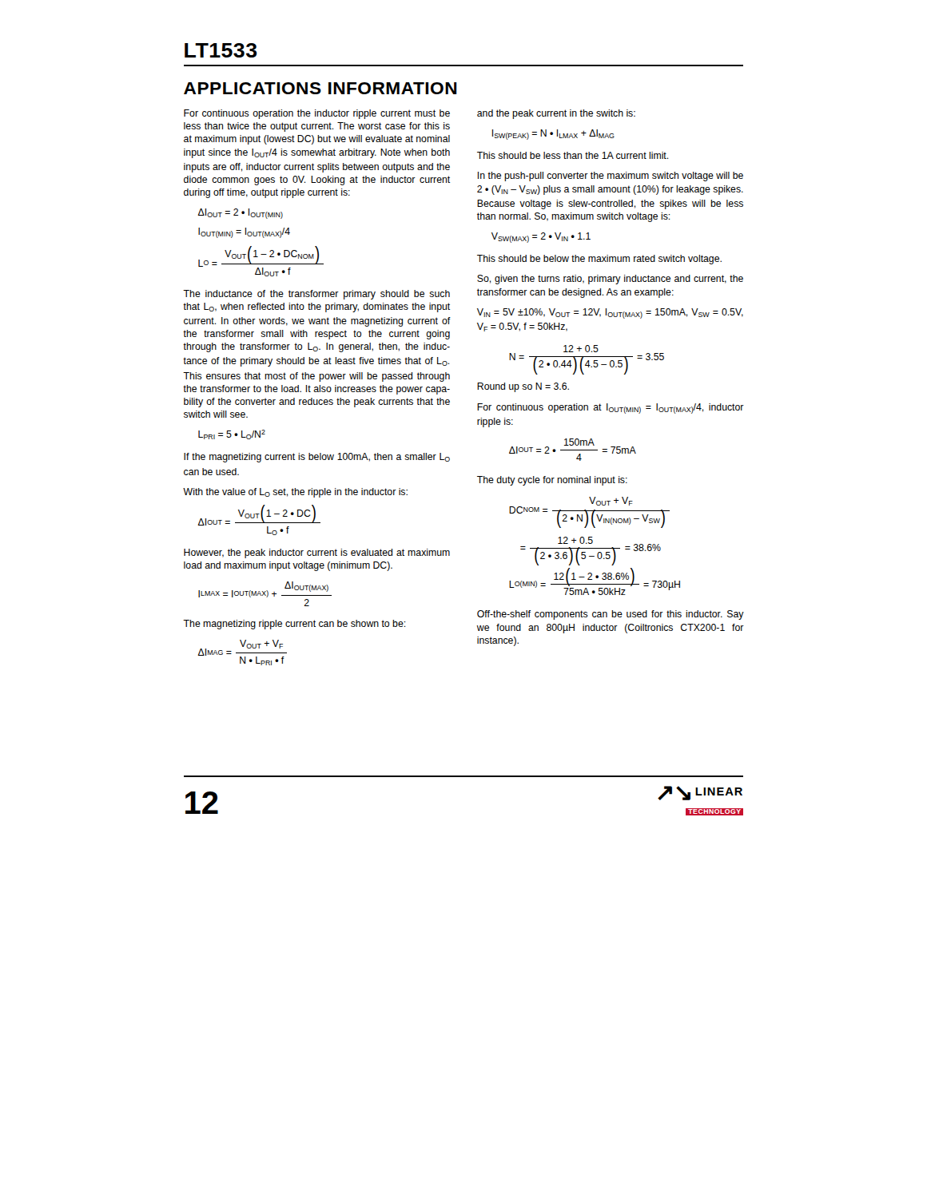LT1533
Applications Information
For continuous operation the inductor ripple current must be less than twice the output current. The worst case for this is at maximum input (lowest DC) but we will evaluate at nominal input since the IOUT/4 is somewhat arbitrary. Note when both inputs are off, inductor current splits between outputs and the diode common goes to 0V. Looking at the inductor current during off time, output ripple current is:
ΔIOUT = 2 • IOUT(MIN)
IOUT(MIN) = IOUT(MAX)/4
LO = VOUT(1 – 2 • DCNOM) ΔIOUT • f
The inductance of the transformer primary should be such that LO, when reflected into the primary, dominates the input current. In other words, we want the magnetizing current of the transformer small with respect to the current going through the transformer to LO. In general, then, the inductance of the primary should be at least five times that of LO. This ensures that most of the power will be passed through the transformer to the load. It also increases the power capability of the converter and reduces the peak currents that the switch will see.
LPRI = 5 • LO/N2
If the magnetizing current is below 100mA, then a smaller LO can be used.
With the value of LO set, the ripple in the inductor is:
ΔIOUT = VOUT(1 – 2 • DC) LO • f
However, the peak inductor current is evaluated at maximum load and maximum input voltage (minimum DC).
ILMAX = IOUT(MAX) + ΔIOUT(MAX) 2
The magnetizing ripple current can be shown to be:
ΔIMAG = VOUT + VF N • LPRI • f
and the peak current in the switch is:
ISW(PEAK) = N • ILMAX + ΔIMAG
This should be less than the 1A current limit.
In the push-pull converter the maximum switch voltage will be 2 • (VIN – VSW) plus a small amount (10%) for leakage spikes. Because voltage is slew-controlled, the spikes will be less than normal. So, maximum switch voltage is:
VSW(MAX) = 2 • VIN • 1.1
This should be below the maximum rated switch voltage.
So, given the turns ratio, primary inductance and current, the transformer can be designed. As an example:
VIN = 5V ±10%, VOUT = 12V, IOUT(MAX) = 150mA, VSW = 0.5V, VF = 0.5V, f = 50kHz,
N = 12 + 0.5 (2 • 0.44)(4.5 – 0.5) = 3.55
Round up so N = 3.6.
For continuous operation at IOUT(MIN) = IOUT(MAX)/4, inductor ripple is:
ΔIOUT = 2 • 150mA 4 = 75mA
The duty cycle for nominal input is:
DCNOM = VOUT + VF (2 • N)(VIN(NOM) – VSW)
= 12 + 0.5 (2 • 3.6)(5 – 0.5) = 38.6%
LO(MIN) = 12(1 – 2 • 38.6%) 75mA • 50kHz = 730µH
Off-the-shelf components can be used for this inductor. Say we found an 800µH inductor (Coiltronics CTX200-1 for instance).
12
↗↘ LINEAR
TECHNOLOGY